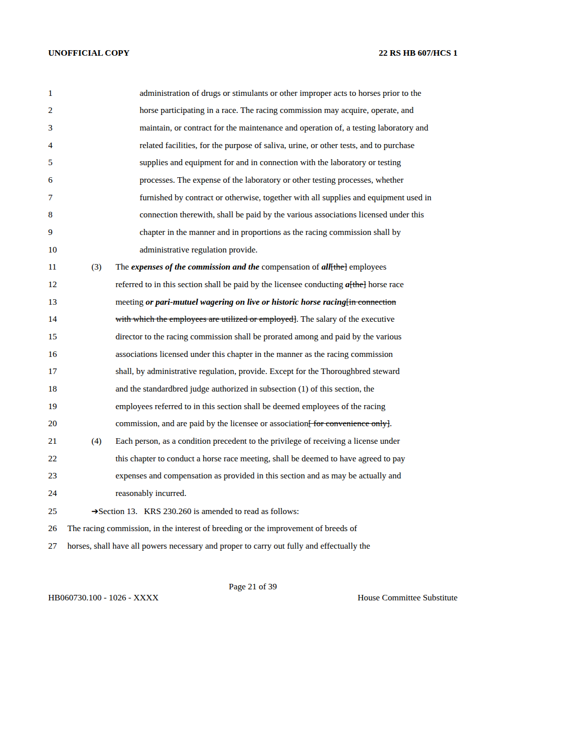UNOFFICIAL COPY 22 RS HB 607/HCS 1
1 administration of drugs or stimulants or other improper acts to horses prior to the
2 horse participating in a race. The racing commission may acquire, operate, and
3 maintain, or contract for the maintenance and operation of, a testing laboratory and
4 related facilities, for the purpose of saliva, urine, or other tests, and to purchase
5 supplies and equipment for and in connection with the laboratory or testing
6 processes. The expense of the laboratory or other testing processes, whether
7 furnished by contract or otherwise, together with all supplies and equipment used in
8 connection therewith, shall be paid by the various associations licensed under this
9 chapter in the manner and in proportions as the racing commission shall by
10 administrative regulation provide.
11(3) The expenses of the commission and the compensation of all[the] employees
12 referred to in this section shall be paid by the licensee conducting a[the] horse race
13 meeting or pari-mutuel wagering on live or historic horse racing[in connection
14 with which the employees are utilized or employed]. The salary of the executive
15 director to the racing commission shall be prorated among and paid by the various
16 associations licensed under this chapter in the manner as the racing commission
17 shall, by administrative regulation, provide. Except for the Thoroughbred steward
18 and the standardbred judge authorized in subsection (1) of this section, the
19 employees referred to in this section shall be deemed employees of the racing
20 commission, and are paid by the licensee or association[ for convenience only].
21(4) Each person, as a condition precedent to the privilege of receiving a license under
22 this chapter to conduct a horse race meeting, shall be deemed to have agreed to pay
23 expenses and compensation as provided in this section and as may be actually and
24 reasonably incurred.
25➔Section 13. KRS 230.260 is amended to read as follows:
26 The racing commission, in the interest of breeding or the improvement of breeds of
27 horses, shall have all powers necessary and proper to carry out fully and effectually the
Page 21 of 39
HB060730.100 - 1026 - XXXX House Committee Substitute